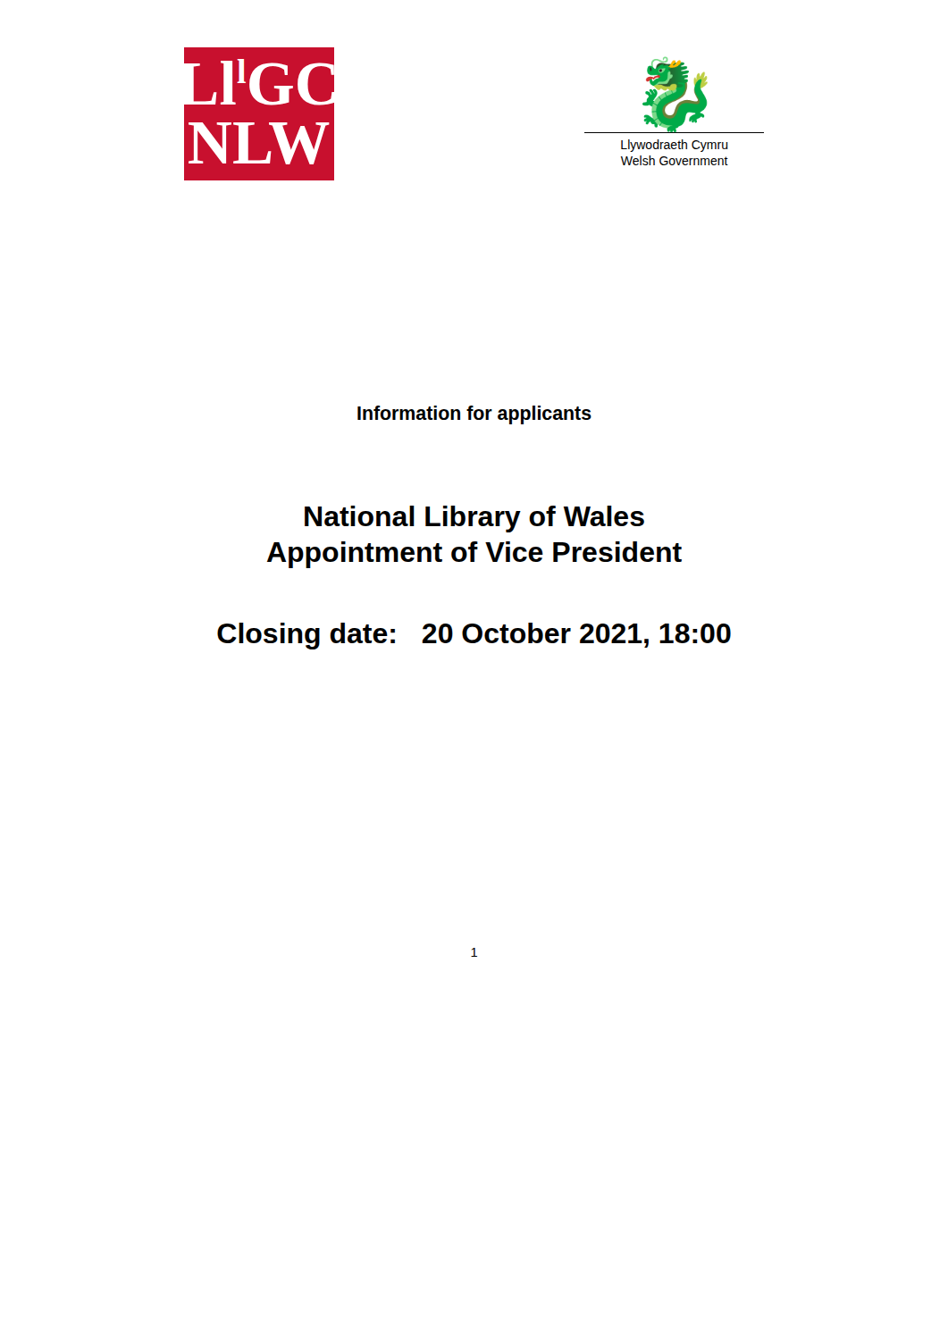LllGC NLW
🐉
Llywodraeth Cymru
Welsh Government
Information for applicants
National Library of Wales
Appointment of Vice President
Closing date: 20 October 2021, 18:00
1